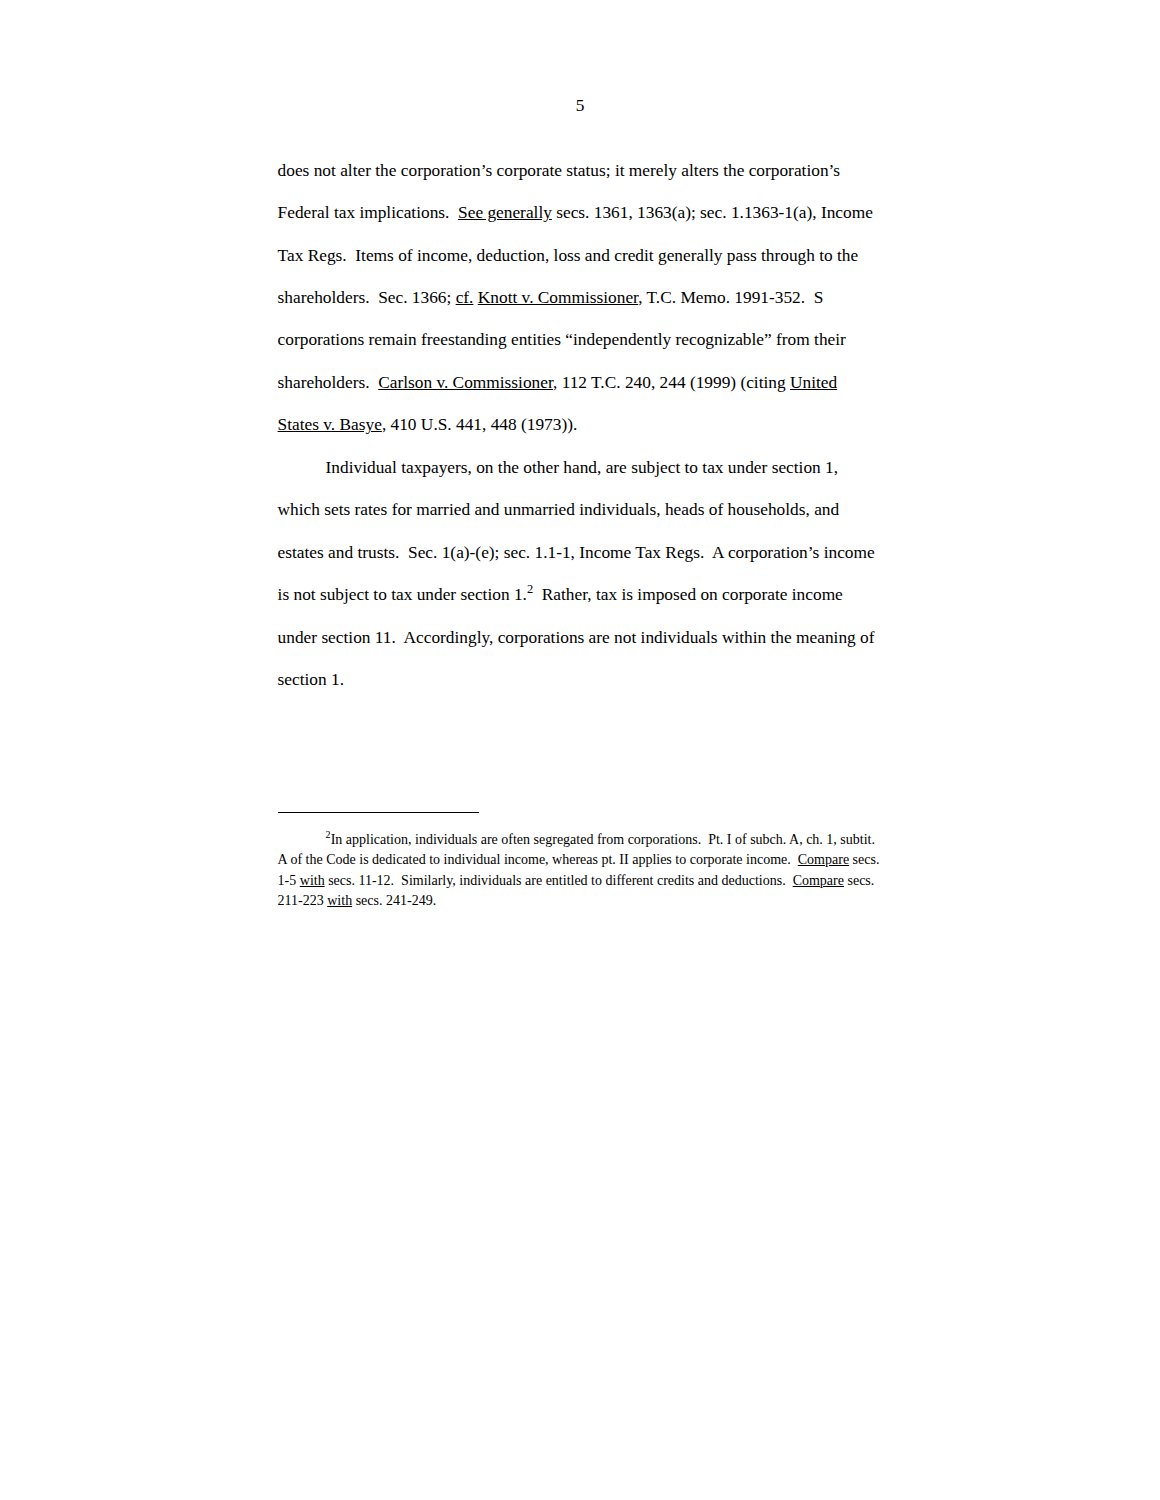5
does not alter the corporation’s corporate status; it merely alters the corporation’s Federal tax implications. See generally secs. 1361, 1363(a); sec. 1.1363-1(a), Income Tax Regs. Items of income, deduction, loss and credit generally pass through to the shareholders. Sec. 1366; cf. Knott v. Commissioner, T.C. Memo. 1991-352. S corporations remain freestanding entities “independently recognizable” from their shareholders. Carlson v. Commissioner, 112 T.C. 240, 244 (1999) (citing United States v. Basye, 410 U.S. 441, 448 (1973)).
Individual taxpayers, on the other hand, are subject to tax under section 1, which sets rates for married and unmarried individuals, heads of households, and estates and trusts. Sec. 1(a)-(e); sec. 1.1-1, Income Tax Regs. A corporation’s income is not subject to tax under section 1.2 Rather, tax is imposed on corporate income under section 11. Accordingly, corporations are not individuals within the meaning of section 1.
2In application, individuals are often segregated from corporations. Pt. I of subch. A, ch. 1, subtit. A of the Code is dedicated to individual income, whereas pt. II applies to corporate income. Compare secs. 1-5 with secs. 11-12. Similarly, individuals are entitled to different credits and deductions. Compare secs. 211-223 with secs. 241-249.